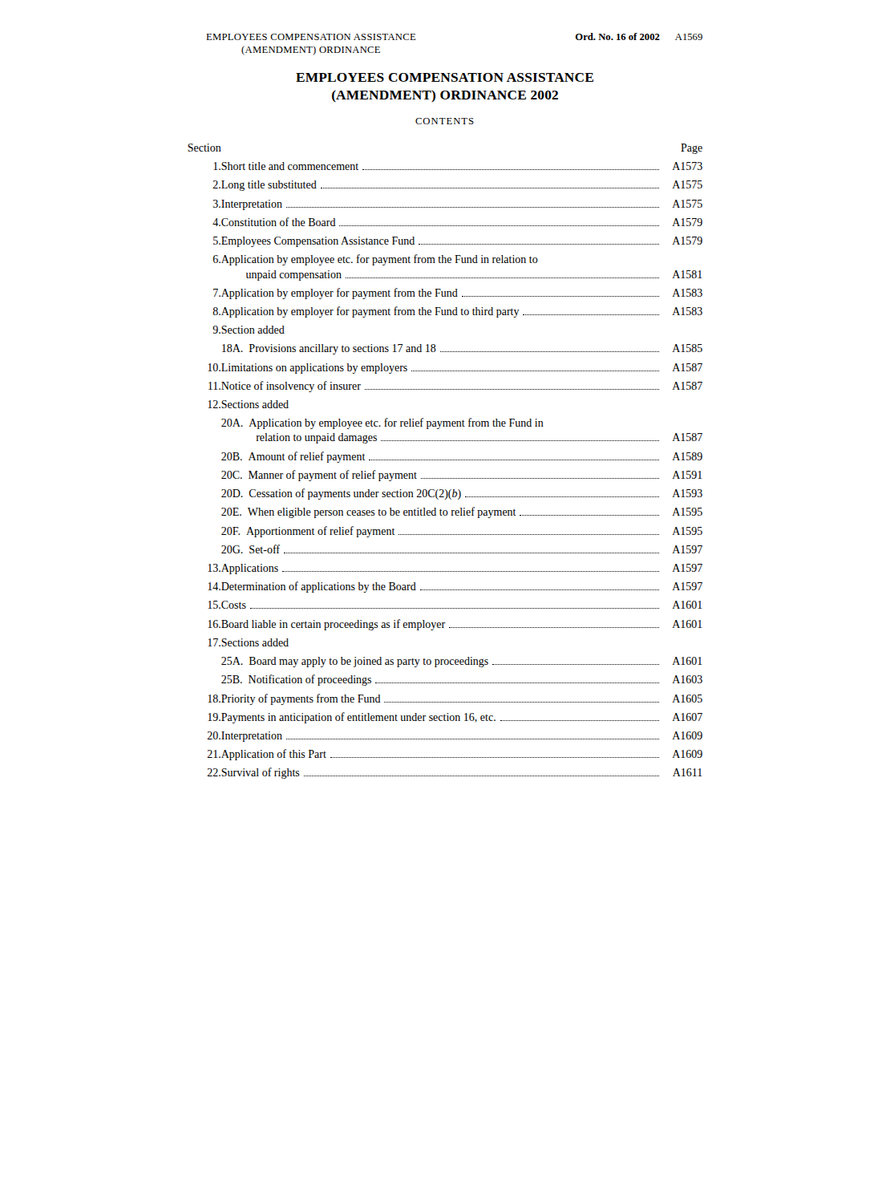EMPLOYEES COMPENSATION ASSISTANCE
(AMENDMENT) ORDINANCE
Ord. No. 16 of 2002 A1569
EMPLOYEES COMPENSATION ASSISTANCE
(AMENDMENT) ORDINANCE 2002
CONTENTS
| Section | | Page |
| 1. | Short title and commencement | A1573 |
| 2. | Long title substituted | A1575 |
| 3. | Interpretation | A1575 |
| 4. | Constitution of the Board | A1579 |
| 5. | Employees Compensation Assistance Fund | A1579 |
| 6. | Application by employee etc. for payment from the Fund in relation to unpaid compensation | A1581 |
| 7. | Application by employer for payment from the Fund | A1583 |
| 8. | Application by employer for payment from the Fund to third party | A1583 |
| 9. | Section added | |
| | 18A. Provisions ancillary to sections 17 and 18 | A1585 |
| 10. | Limitations on applications by employers | A1587 |
| 11. | Notice of insolvency of insurer | A1587 |
| 12. | Sections added | |
| | 20A. Application by employee etc. for relief payment from the Fund in relation to unpaid damages | A1587 |
| | 20B. Amount of relief payment | A1589 |
| | 20C. Manner of payment of relief payment | A1591 |
| | 20D. Cessation of payments under section 20C(2)( b ) | A1593 |
| | 20E. When eligible person ceases to be entitled to relief payment | A1595 |
| | 20F. Apportionment of relief payment | A1595 |
| | 20G. Set-off | A1597 |
| 13. | Applications | A1597 |
| 14. | Determination of applications by the Board | A1597 |
| 15. | Costs | A1601 |
| 16. | Board liable in certain proceedings as if employer | A1601 |
| 17. | Sections added | |
| | 25A. Board may apply to be joined as party to proceedings | A1601 |
| | 25B. Notification of proceedings | A1603 |
| 18. | Priority of payments from the Fund | A1605 |
| 19. | Payments in anticipation of entitlement under section 16, etc. | A1607 |
| 20. | Interpretation | A1609 |
| 21. | Application of this Part | A1609 |
| 22. | Survival of rights | A1611 |